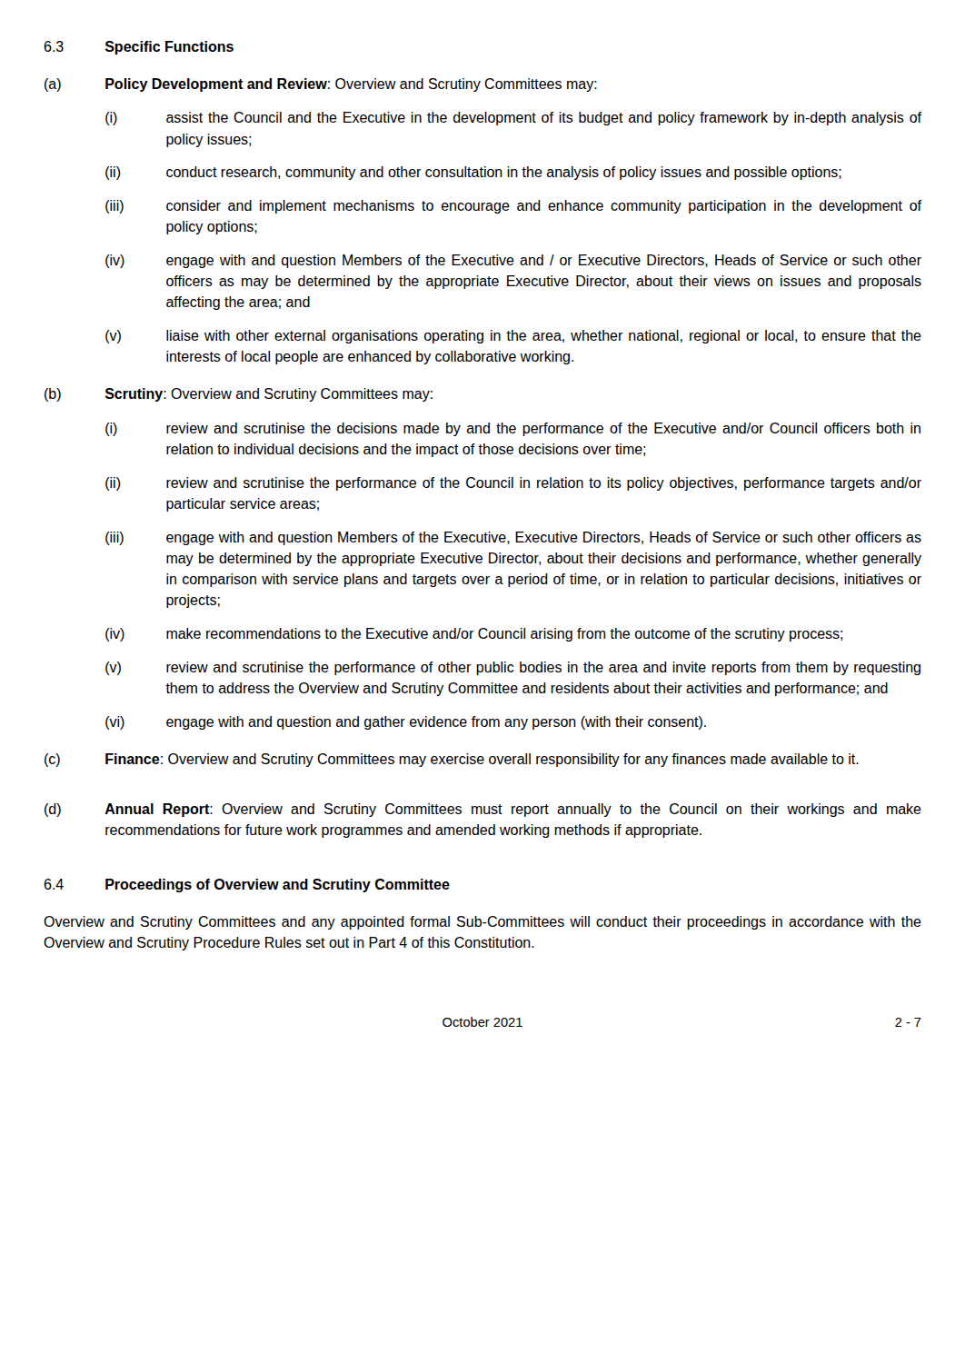6.3 Specific Functions
(a)
Policy Development and Review: Overview and Scrutiny Committees may:
(i) assist the Council and the Executive in the development of its budget and policy framework by in-depth analysis of policy issues;
(ii) conduct research, community and other consultation in the analysis of policy issues and possible options;
(iii) consider and implement mechanisms to encourage and enhance community participation in the development of policy options;
(iv) engage with and question Members of the Executive and / or Executive Directors, Heads of Service or such other officers as may be determined by the appropriate Executive Director, about their views on issues and proposals affecting the area; and
(v) liaise with other external organisations operating in the area, whether national, regional or local, to ensure that the interests of local people are enhanced by collaborative working.
(b)
Scrutiny: Overview and Scrutiny Committees may:
(i) review and scrutinise the decisions made by and the performance of the Executive and/or Council officers both in relation to individual decisions and the impact of those decisions over time;
(ii) review and scrutinise the performance of the Council in relation to its policy objectives, performance targets and/or particular service areas;
(iii) engage with and question Members of the Executive, Executive Directors, Heads of Service or such other officers as may be determined by the appropriate Executive Director, about their decisions and performance, whether generally in comparison with service plans and targets over a period of time, or in relation to particular decisions, initiatives or projects;
(iv) make recommendations to the Executive and/or Council arising from the outcome of the scrutiny process;
(v) review and scrutinise the performance of other public bodies in the area and invite reports from them by requesting them to address the Overview and Scrutiny Committee and residents about their activities and performance; and
(vi) engage with and question and gather evidence from any person (with their consent).
(c)
Finance: Overview and Scrutiny Committees may exercise overall responsibility for any finances made available to it.
(d)
Annual Report: Overview and Scrutiny Committees must report annually to the Council on their workings and make recommendations for future work programmes and amended working methods if appropriate.
6.4 Proceedings of Overview and Scrutiny Committee
Overview and Scrutiny Committees and any appointed formal Sub-Committees will conduct their proceedings in accordance with the Overview and Scrutiny Procedure Rules set out in Part 4 of this Constitution.
October 2021 2 - 7